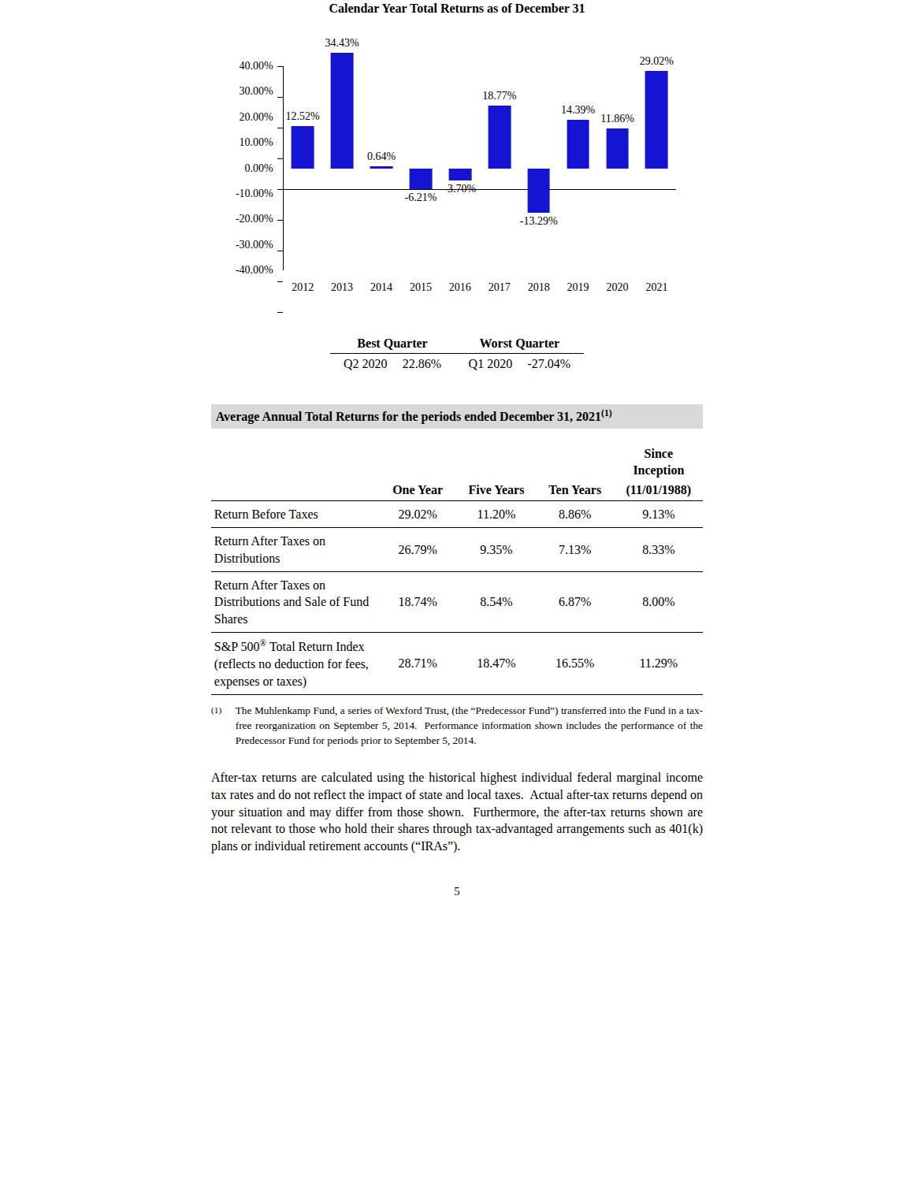Calendar Year Total Returns as of December 31
40.00% 30.00% 20.00% 10.00% 0.00% -10.00% -20.00% -30.00% -40.00%
12.52%
34.43%
0.64%
-6.21%
-3.70%
18.77%
-13.29%
14.39%
11.86%
29.02%
2012
2013
2014
2015
2016
2017
2018
2019
2020
2021
| Best Quarter | Worst Quarter |
| --- | --- |
| Q2 2020 | 22.86% | Q1 2020 | -27.04% |
Average Annual Total Returns for the periods ended December 31, 2021(1)
| | | | | Since Inception |
| --- | --- | --- | --- | --- |
| | One Year | Five Years | Ten Years | (11/01/1988) |
| Return Before Taxes | 29.02% | 11.20% | 8.86% | 9.13% |
| Return After Taxes on Distributions | 26.79% | 9.35% | 7.13% | 8.33% |
| Return After Taxes on Distributions and Sale of Fund Shares | 18.74% | 8.54% | 6.87% | 8.00% |
| S&P 500 ® Total Return Index (reflects no deduction for fees, expenses or taxes) | 28.71% | 18.47% | 16.55% | 11.29% |
(1)
The Muhlenkamp Fund, a series of Wexford Trust, (the “Predecessor Fund”) transferred into the Fund in a tax-free reorganization on September 5, 2014. Performance information shown includes the performance of the Predecessor Fund for periods prior to September 5, 2014.
After-tax returns are calculated using the historical highest individual federal marginal income tax rates and do not reflect the impact of state and local taxes. Actual after-tax returns depend on your situation and may differ from those shown. Furthermore, the after-tax returns shown are not relevant to those who hold their shares through tax-advantaged arrangements such as 401(k) plans or individual retirement accounts (“IRAs”).
5